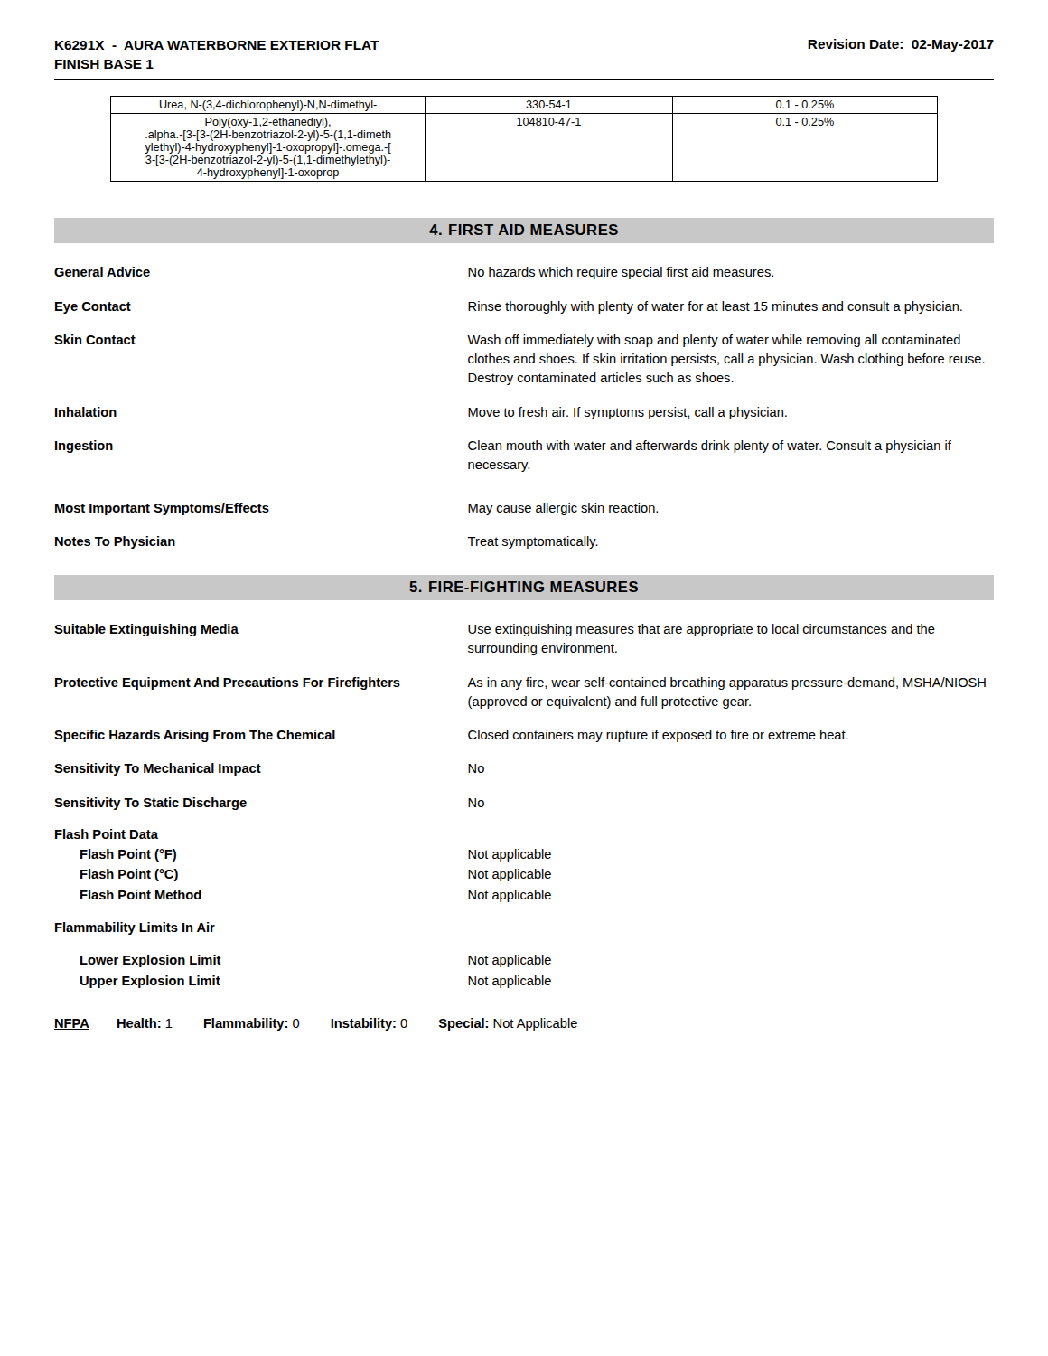K6291X - AURA WATERBORNE EXTERIOR FLAT
FINISH BASE 1
Revision Date: 02-May-2017
| Urea, N-(3,4-dichlorophenyl)-N,N-dimethyl- | 330-54-1 | 0.1 - 0.25% |
| Poly(oxy-1,2-ethanediyl), .alpha.-[3-[3-(2H-benzotriazol-2-yl)-5-(1,1-dimeth ylethyl)-4-hydroxyphenyl]-1-oxopropyl]-.omega.-[ 3-[3-(2H-benzotriazol-2-yl)-5-(1,1-dimethylethyl)- 4-hydroxyphenyl]-1-oxoprop | 104810-47-1 | 0.1 - 0.25% |
4. FIRST AID MEASURES
General Advice
No hazards which require special first aid measures.
Eye Contact
Rinse thoroughly with plenty of water for at least 15 minutes and consult a physician.
Skin Contact
Wash off immediately with soap and plenty of water while removing all contaminated clothes and shoes. If skin irritation persists, call a physician. Wash clothing before reuse. Destroy contaminated articles such as shoes.
Inhalation
Move to fresh air. If symptoms persist, call a physician.
Ingestion
Clean mouth with water and afterwards drink plenty of water. Consult a physician if necessary.
Most Important Symptoms/Effects
May cause allergic skin reaction.
Notes To Physician
Treat symptomatically.
5. FIRE-FIGHTING MEASURES
Suitable Extinguishing Media
Use extinguishing measures that are appropriate to local circumstances and the surrounding environment.
Protective Equipment And Precautions For Firefighters
As in any fire, wear self-contained breathing apparatus pressure-demand, MSHA/NIOSH (approved or equivalent) and full protective gear.
Specific Hazards Arising From The Chemical
Closed containers may rupture if exposed to fire or extreme heat.
Sensitivity To Mechanical Impact
No
Sensitivity To Static Discharge
No
Flash Point Data
Flash Point (°F)
Not applicable
Flash Point (°C)
Not applicable
Flash Point Method
Not applicable
Flammability Limits In Air
Lower Explosion Limit
Not applicable
Upper Explosion Limit
Not applicable
NFPA Health: 1 Flammability: 0 Instability: 0 Special: Not Applicable